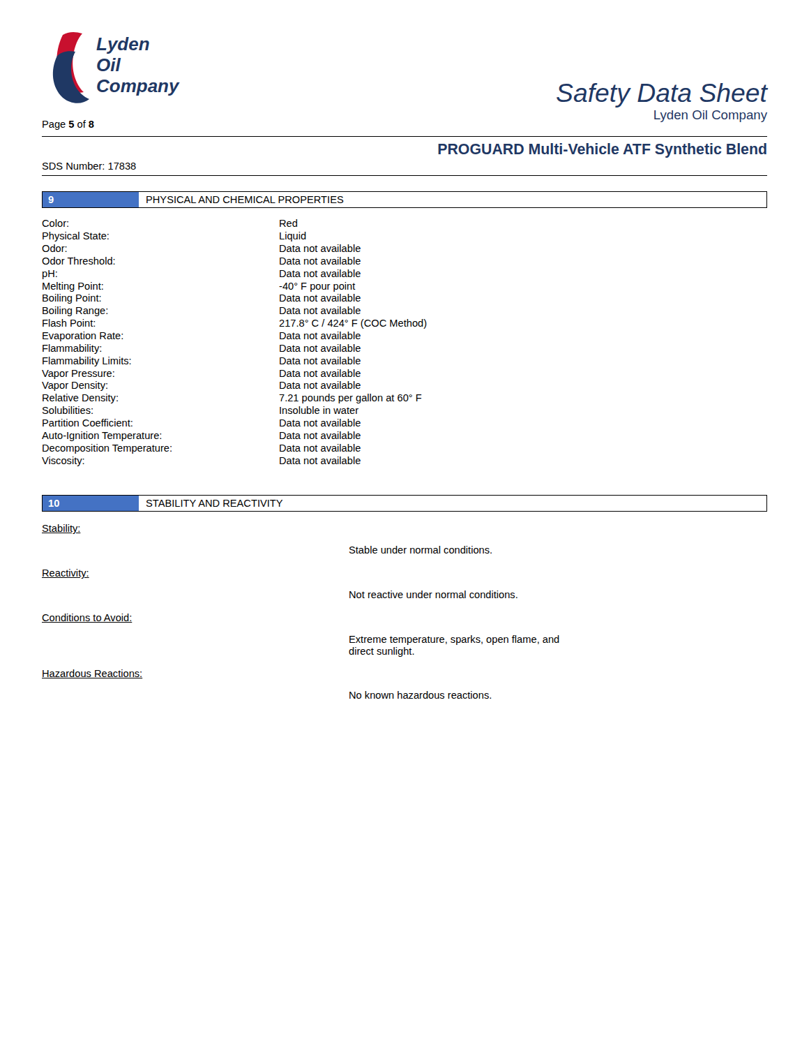Lyden Oil Company
Safety Data Sheet
Lyden Oil Company
Page 5 of 8
PROGUARD Multi-Vehicle ATF Synthetic Blend
SDS Number: 17838
9
PHYSICAL AND CHEMICAL PROPERTIES
| Color: | Red |
| Physical State: | Liquid |
| Odor: | Data not available |
| Odor Threshold: | Data not available |
| pH: | Data not available |
| Melting Point: | -40° F pour point |
| Boiling Point: | Data not available |
| Boiling Range: | Data not available |
| Flash Point: | 217.8° C / 424° F (COC Method) |
| Evaporation Rate: | Data not available |
| Flammability: | Data not available |
| Flammability Limits: | Data not available |
| Vapor Pressure: | Data not available |
| Vapor Density: | Data not available |
| Relative Density: | 7.21 pounds per gallon at 60° F |
| Solubilities: | Insoluble in water |
| Partition Coefficient: | Data not available |
| Auto-Ignition Temperature: | Data not available |
| Decomposition Temperature: | Data not available |
| Viscosity: | Data not available |
10
STABILITY AND REACTIVITY
Stability:
Stable under normal conditions.
Reactivity:
Not reactive under normal conditions.
Conditions to Avoid:
Extreme temperature, sparks, open flame, and
direct sunlight.
Hazardous Reactions:
No known hazardous reactions.